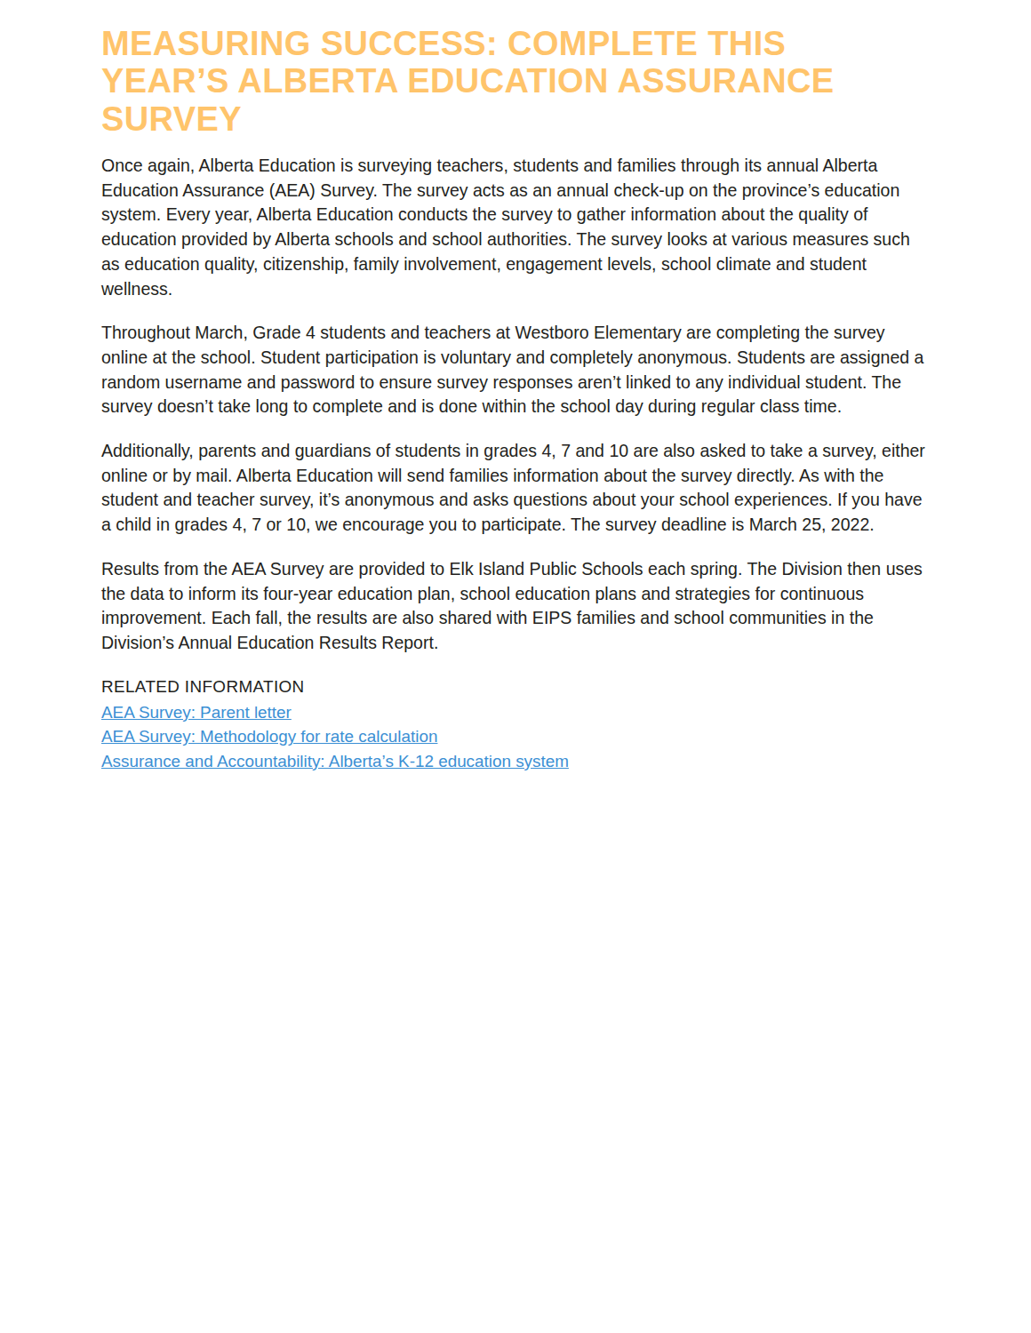Measuring success: complete this year’s Alberta Education Assurance Survey
Once again, Alberta Education is surveying teachers, students and families through its annual Alberta Education Assurance (AEA) Survey. The survey acts as an annual check-up on the province’s education system. Every year, Alberta Education conducts the survey to gather information about the quality of education provided by Alberta schools and school authorities. The survey looks at various measures such as education quality, citizenship, family involvement, engagement levels, school climate and student wellness.
Throughout March, Grade 4 students and teachers at Westboro Elementary are completing the survey online at the school. Student participation is voluntary and completely anonymous. Students are assigned a random username and password to ensure survey responses aren’t linked to any individual student. The survey doesn’t take long to complete and is done within the school day during regular class time.
Additionally, parents and guardians of students in grades 4, 7 and 10 are also asked to take a survey, either online or by mail. Alberta Education will send families information about the survey directly. As with the student and teacher survey, it’s anonymous and asks questions about your school experiences. If you have a child in grades 4, 7 or 10, we encourage you to participate. The survey deadline is March 25, 2022.
Results from the AEA Survey are provided to Elk Island Public Schools each spring. The Division then uses the data to inform its four-year education plan, school education plans and strategies for continuous improvement. Each fall, the results are also shared with EIPS families and school communities in the Division’s Annual Education Results Report.
RELATED INFORMATION
AEA Survey: Parent letter
AEA Survey: Methodology for rate calculation
Assurance and Accountability: Alberta’s K-12 education system